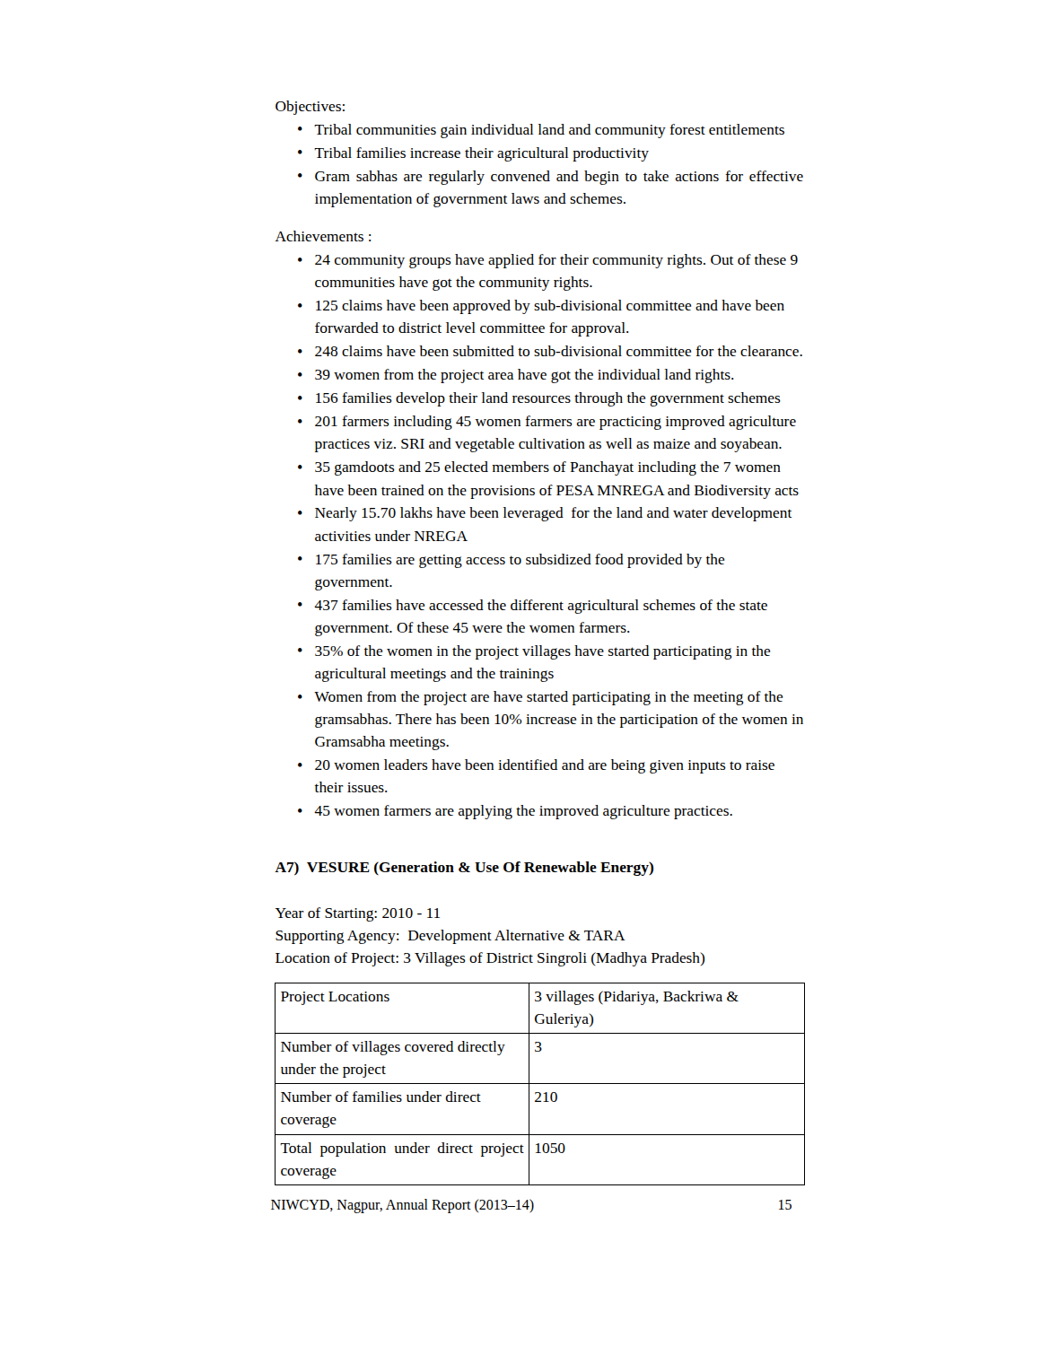Objectives:
Tribal communities gain individual land and community forest entitlements
Tribal families increase their agricultural productivity
Gram sabhas are regularly convened and begin to take actions for effective implementation of government laws and schemes.
Achievements :
24 community groups have applied for their community rights. Out of these 9 communities have got the community rights.
125 claims have been approved by sub-divisional committee and have been forwarded to district level committee for approval.
248 claims have been submitted to sub-divisional committee for the clearance.
39 women from the project area have got the individual land rights.
156 families develop their land resources through the government schemes
201 farmers including 45 women farmers are practicing improved agriculture practices viz. SRI and vegetable cultivation as well as maize and soyabean.
35 gamdoots and 25 elected members of Panchayat including the 7 women have been trained on the provisions of PESA MNREGA and Biodiversity acts
Nearly 15.70 lakhs have been leveraged for the land and water development activities under NREGA
175 families are getting access to subsidized food provided by the government.
437 families have accessed the different agricultural schemes of the state government. Of these 45 were the women farmers.
35% of the women in the project villages have started participating in the agricultural meetings and the trainings
Women from the project are have started participating in the meeting of the gramsabhas. There has been 10% increase in the participation of the women in Gramsabha meetings.
20 women leaders have been identified and are being given inputs to raise their issues.
45 women farmers are applying the improved agriculture practices.
A7) VESURE (Generation & Use Of Renewable Energy)
Year of Starting: 2010 - 11
Supporting Agency: Development Alternative & TARA
Location of Project: 3 Villages of District Singroli (Madhya Pradesh)
| Project Locations | 3 villages (Pidariya, Backriwa & Guleriya) |
| Number of villages covered directly under the project | 3 |
| Number of families under direct coverage | 210 |
| Total population under direct project coverage | 1050 |
NIWCYD, Nagpur, Annual Report (2013–14) 15